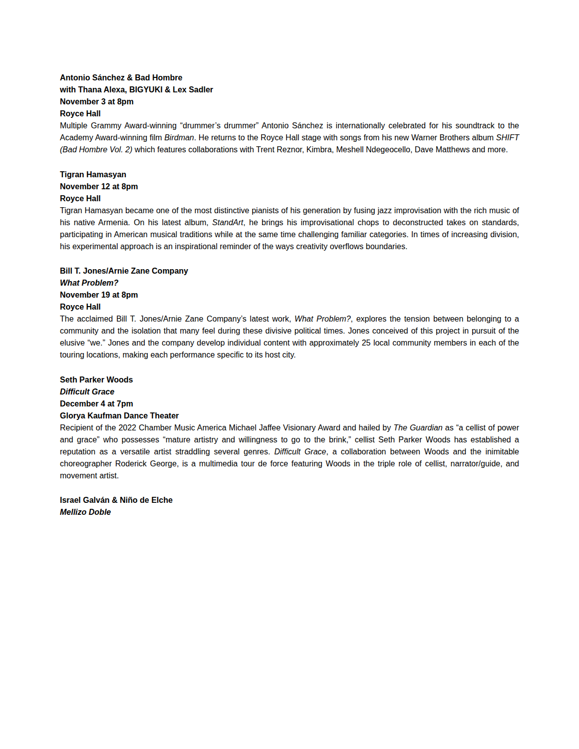Antonio Sánchez & Bad Hombre
with Thana Alexa, BIGYUKI & Lex Sadler
November 3 at 8pm
Royce Hall
Multiple Grammy Award-winning “drummer’s drummer” Antonio Sánchez is internationally celebrated for his soundtrack to the Academy Award-winning film Birdman. He returns to the Royce Hall stage with songs from his new Warner Brothers album SHIFT (Bad Hombre Vol. 2) which features collaborations with Trent Reznor, Kimbra, Meshell Ndegeocello, Dave Matthews and more.
Tigran Hamasyan
November 12 at 8pm
Royce Hall
Tigran Hamasyan became one of the most distinctive pianists of his generation by fusing jazz improvisation with the rich music of his native Armenia. On his latest album, StandArt, he brings his improvisational chops to deconstructed takes on standards, participating in American musical traditions while at the same time challenging familiar categories. In times of increasing division, his experimental approach is an inspirational reminder of the ways creativity overflows boundaries.
Bill T. Jones/Arnie Zane Company
What Problem?
November 19 at 8pm
Royce Hall
The acclaimed Bill T. Jones/Arnie Zane Company’s latest work, What Problem?, explores the tension between belonging to a community and the isolation that many feel during these divisive political times. Jones conceived of this project in pursuit of the elusive “we.” Jones and the company develop individual content with approximately 25 local community members in each of the touring locations, making each performance specific to its host city.
Seth Parker Woods
Difficult Grace
December 4 at 7pm
Glorya Kaufman Dance Theater
Recipient of the 2022 Chamber Music America Michael Jaffee Visionary Award and hailed by The Guardian as “a cellist of power and grace” who possesses “mature artistry and willingness to go to the brink,” cellist Seth Parker Woods has established a reputation as a versatile artist straddling several genres. Difficult Grace, a collaboration between Woods and the inimitable choreographer Roderick George, is a multimedia tour de force featuring Woods in the triple role of cellist, narrator/guide, and movement artist.
Israel Galván & Niño de Elche
Mellizo Doble